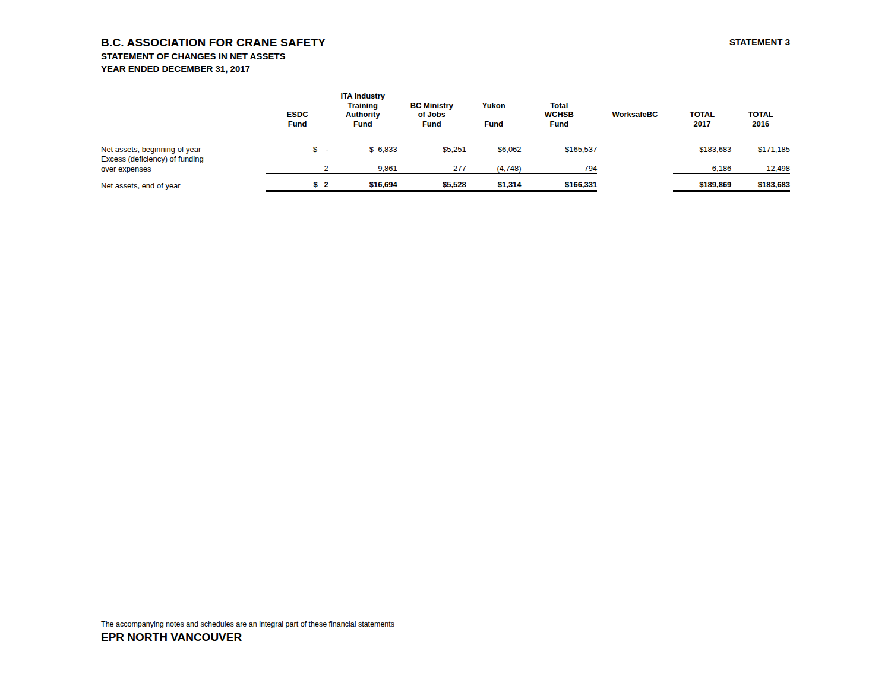STATEMENT 3
B.C. ASSOCIATION FOR CRANE SAFETY
STATEMENT OF CHANGES IN NET ASSETS
YEAR ENDED DECEMBER 31, 2017
| | | ITA Industry Training | BC Ministry | Yukon | Total | | | |
| --- | --- | --- | --- | --- | --- | --- | --- | --- |
| | ESDC | Authority | of Jobs | | WCHSB | WorksafeBC | TOTAL | TOTAL |
| | Fund | Fund | Fund | Fund | Fund | | 2017 | 2016 |
| Net assets, beginning of year | $ - | $ 6,833 | $5,251 | $6,062 | $165,537 | | $183,683 | $171,185 |
| Excess (deficiency) of funding | | | | | | | | |
| over expenses | 2 | 9,861 | 277 | (4,748) | 794 | | 6,186 | 12,498 |
| Net assets, end of year | $ 2 | $16,694 | $5,528 | $1,314 | $166,331 | | $189,869 | $183,683 |
The accompanying notes and schedules are an integral part of these financial statements
EPR NORTH VANCOUVER